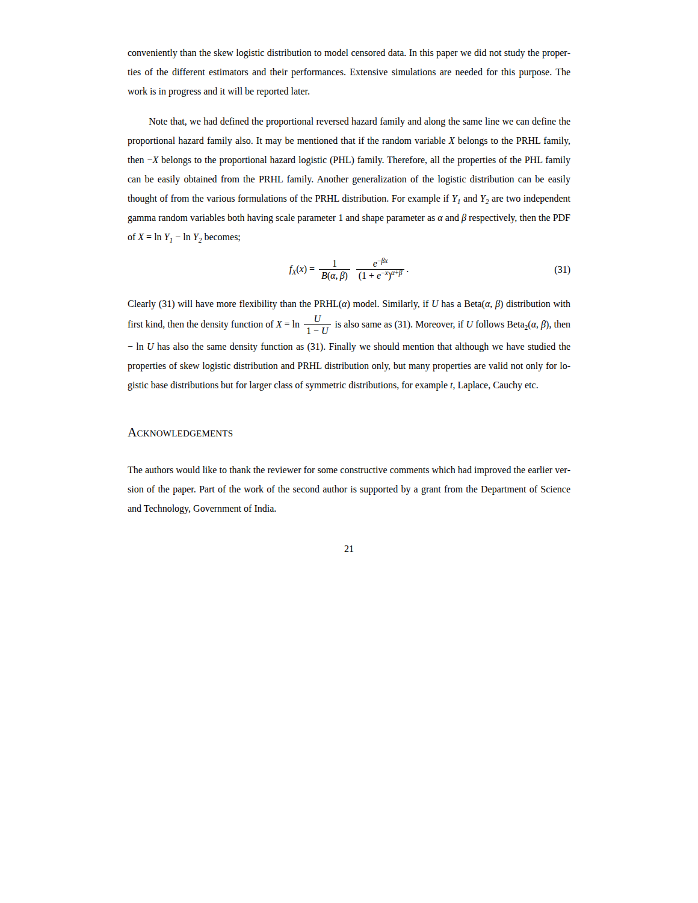conveniently than the skew logistic distribution to model censored data. In this paper we did not study the properties of the different estimators and their performances. Extensive simulations are needed for this purpose. The work is in progress and it will be reported later.
Note that, we had defined the proportional reversed hazard family and along the same line we can define the proportional hazard family also. It may be mentioned that if the random variable X belongs to the PRHL family, then −X belongs to the proportional hazard logistic (PHL) family. Therefore, all the properties of the PHL family can be easily obtained from the PRHL family. Another generalization of the logistic distribution can be easily thought of from the various formulations of the PRHL distribution. For example if Y1 and Y2 are two independent gamma random variables both having scale parameter 1 and shape parameter as α and β respectively, then the PDF of X = ln Y1 − ln Y2 becomes;
fX(x) = 1 B(α, β) e−βx (1 + e−x)α+β .
(31)
Clearly (31) will have more flexibility than the PRHL(α) model. Similarly, if U has a Beta(α, β) distribution with first kind, then the density function of X = ln U 1 − U is also same as (31). Moreover, if U follows Beta2(α, β), then − ln U has also the same density function as (31). Finally we should mention that although we have studied the properties of skew logistic distribution and PRHL distribution only, but many properties are valid not only for logistic base distributions but for larger class of symmetric distributions, for example t, Laplace, Cauchy etc.
Acknowledgements
The authors would like to thank the reviewer for some constructive comments which had improved the earlier version of the paper. Part of the work of the second author is supported by a grant from the Department of Science and Technology, Government of India.
21